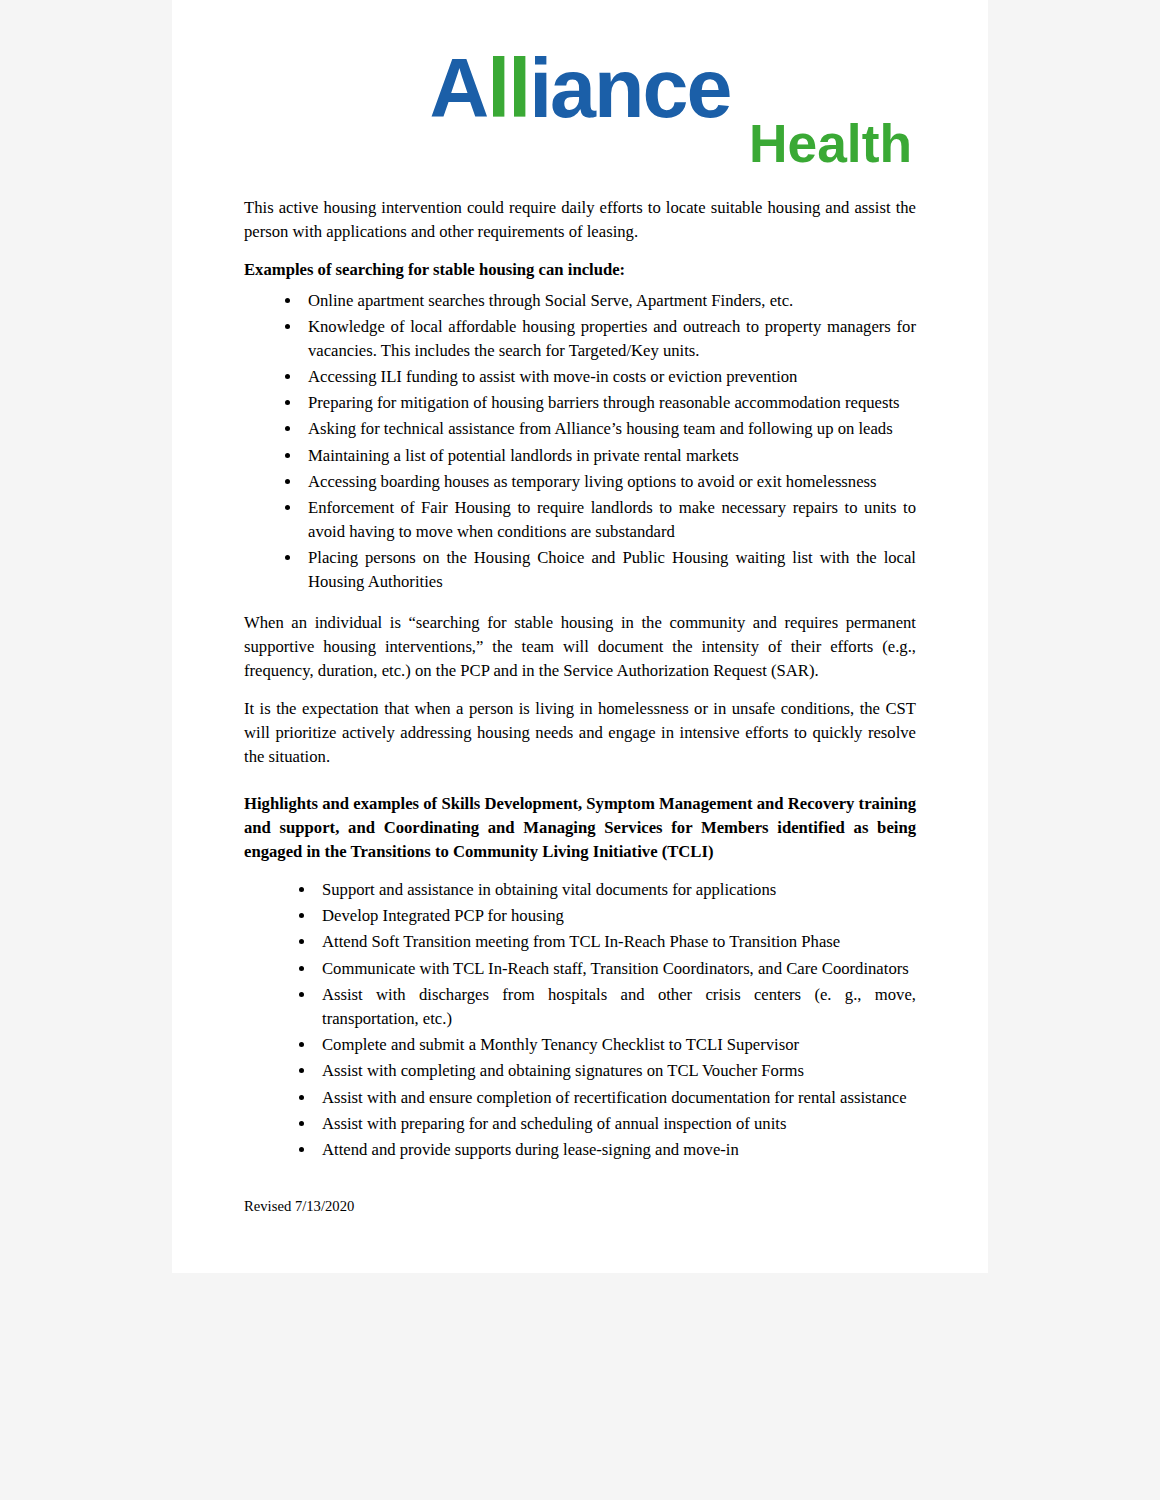Alliance Health
This active housing intervention could require daily efforts to locate suitable housing and assist the person with applications and other requirements of leasing.
Examples of searching for stable housing can include:
Online apartment searches through Social Serve, Apartment Finders, etc.
Knowledge of local affordable housing properties and outreach to property managers for vacancies. This includes the search for Targeted/Key units.
Accessing ILI funding to assist with move-in costs or eviction prevention
Preparing for mitigation of housing barriers through reasonable accommodation requests
Asking for technical assistance from Alliance’s housing team and following up on leads
Maintaining a list of potential landlords in private rental markets
Accessing boarding houses as temporary living options to avoid or exit homelessness
Enforcement of Fair Housing to require landlords to make necessary repairs to units to avoid having to move when conditions are substandard
Placing persons on the Housing Choice and Public Housing waiting list with the local Housing Authorities
When an individual is “searching for stable housing in the community and requires permanent supportive housing interventions,” the team will document the intensity of their efforts (e.g., frequency, duration, etc.) on the PCP and in the Service Authorization Request (SAR).
It is the expectation that when a person is living in homelessness or in unsafe conditions, the CST will prioritize actively addressing housing needs and engage in intensive efforts to quickly resolve the situation.
Highlights and examples of Skills Development, Symptom Management and Recovery training and support, and Coordinating and Managing Services for Members identified as being engaged in the Transitions to Community Living Initiative (TCLI)
Support and assistance in obtaining vital documents for applications
Develop Integrated PCP for housing
Attend Soft Transition meeting from TCL In-Reach Phase to Transition Phase
Communicate with TCL In-Reach staff, Transition Coordinators, and Care Coordinators
Assist with discharges from hospitals and other crisis centers (e. g., move, transportation, etc.)
Complete and submit a Monthly Tenancy Checklist to TCLI Supervisor
Assist with completing and obtaining signatures on TCL Voucher Forms
Assist with and ensure completion of recertification documentation for rental assistance
Assist with preparing for and scheduling of annual inspection of units
Attend and provide supports during lease-signing and move-in
Revised 7/13/2020